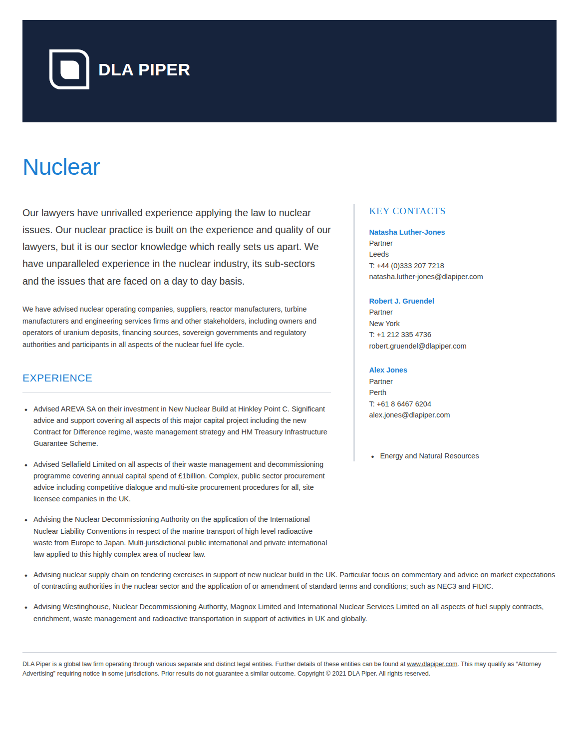DLA PIPER
Nuclear
Our lawyers have unrivalled experience applying the law to nuclear issues. Our nuclear practice is built on the experience and quality of our lawyers, but it is our sector knowledge which really sets us apart. We have unparalleled experience in the nuclear industry, its sub-sectors and the issues that are faced on a day to day basis.
We have advised nuclear operating companies, suppliers, reactor manufacturers, turbine manufacturers and engineering services firms and other stakeholders, including owners and operators of uranium deposits, financing sources, sovereign governments and regulatory authorities and participants in all aspects of the nuclear fuel life cycle.
EXPERIENCE
Advised AREVA SA on their investment in New Nuclear Build at Hinkley Point C. Significant advice and support covering all aspects of this major capital project including the new Contract for Difference regime, waste management strategy and HM Treasury Infrastructure Guarantee Scheme.
Advised Sellafield Limited on all aspects of their waste management and decommissioning programme covering annual capital spend of £1billion. Complex, public sector procurement advice including competitive dialogue and multi-site procurement procedures for all, site licensee companies in the UK.
Advising the Nuclear Decommissioning Authority on the application of the International Nuclear Liability Conventions in respect of the marine transport of high level radioactive waste from Europe to Japan. Multi-jurisdictional public international and private international law applied to this highly complex area of nuclear law.
KEY CONTACTS
Natasha Luther-Jones Partner
Leeds
T: +44 (0)333 207 7218
natasha.luther-jones@dlapiper.com
Robert J. Gruendel Partner
New York
T: +1 212 335 4736
robert.gruendel@dlapiper.com
Alex Jones Partner
Perth
T: +61 8 6467 6204
alex.jones@dlapiper.com
Energy and Natural Resources
Advising nuclear supply chain on tendering exercises in support of new nuclear build in the UK. Particular focus on commentary and advice on market expectations of contracting authorities in the nuclear sector and the application of or amendment of standard terms and conditions; such as NEC3 and FIDIC.
Advising Westinghouse, Nuclear Decommissioning Authority, Magnox Limited and International Nuclear Services Limited on all aspects of fuel supply contracts, enrichment, waste management and radioactive transportation in support of activities in UK and globally.
DLA Piper is a global law firm operating through various separate and distinct legal entities. Further details of these entities can be found at www.dlapiper.com. This may qualify as “Attorney Advertising” requiring notice in some jurisdictions. Prior results do not guarantee a similar outcome. Copyright © 2021 DLA Piper. All rights reserved.